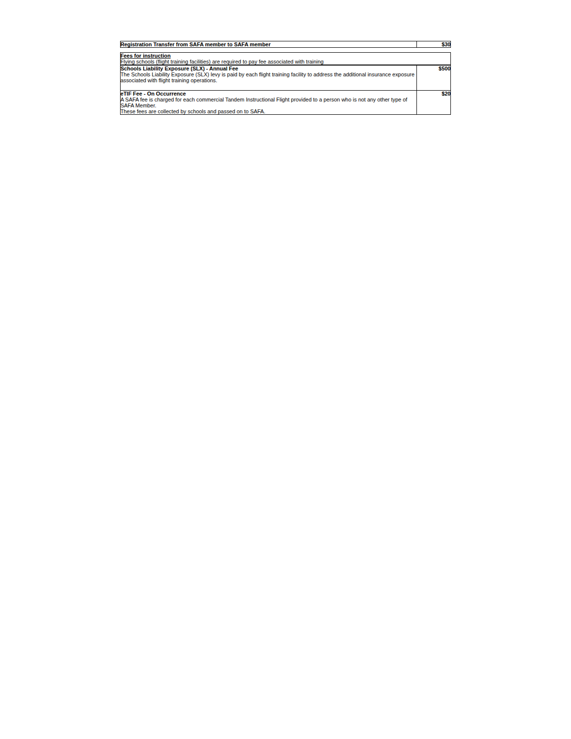| Registration Transfer from SAFA member to SAFA member | $30 |
| Fees for instruction Flying schools (flight training facilities) are required to pay fee associated with training |
| Schools Liability Exposure (SLX) - Annual Fee The Schools Liability Exposure (SLX) levy is paid by each flight training facility to address the additional insurance exposure associated with flight training operations. | $500 |
| eTIF Fee - On Occurrence A SAFA fee is charged for each commercial Tandem Instructional Flight provided to a person who is not any other type of SAFA Member. These fees are collected by schools and passed on to SAFA. | $20 |